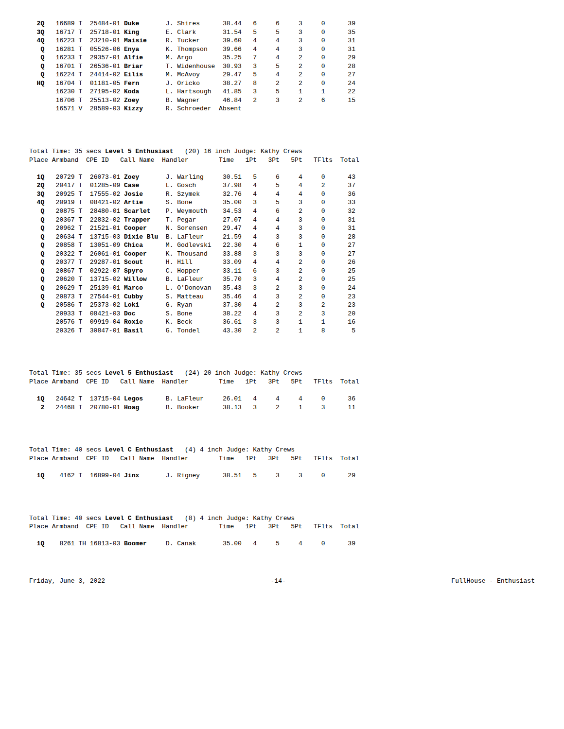2Q   16689 T  25484-01 Duke       J. Shires      38.44   6     6     3     0      39
  3Q   16717 T  25718-01 King       E. Clark       31.54   5     5     3     0      35
  4Q   16223 T  23210-01 Maisie     R. Tucker      39.60   4     4     3     0      31
   Q   16281 T  05526-06 Enya       K. Thompson    39.66   4     4     3     0      31
   Q   16233 T  29357-01 Alfie      M. Argo        35.25   7     4     2     0      29
   Q   16701 T  26536-01 Briar      T. Widenhouse  30.93   3     5     2     0      28
   Q   16224 T  24414-02 Eilis      M. McAvoy      29.47   5     4     2     0      27
  HQ   16704 T  01181-05 Fern       J. Oricko      38.27   8     2     2     0      24
       16230 T  27195-02 Koda       L. Hartsough   41.85   3     5     1     1      22
       16706 T  25513-02 Zoey       B. Wagner      46.84   2     3     2     6      15
       16571 V  28589-03 Kizzy      R. Schroeder  Absent




Total Time: 35 secs Level 5 Enthusiast   (20) 16 inch Judge: Kathy Crews
Place Armband  CPE ID   Call Name  Handler        Time   1Pt   3Pt   5Pt   TFlts  Total

  1Q   20729 T  26073-01 Zoey       J. Warling     30.51   5     6     4     0      43
  2Q   20417 T  01285-09 Case       L. Gosch       37.98   4     5     4     2      37
  3Q   20925 T  17555-02 Josie      R. Szymek      32.76   4     4     4     0      36
  4Q   20919 T  08421-02 Artie      S. Bone        35.00   3     5     3     0      33
   Q   20875 T  28480-01 Scarlet    P. Weymouth    34.53   4     6     2     0      32
   Q   20367 T  22832-02 Trapper    T. Pegar       27.07   4     4     3     0      31
   Q   20962 T  21521-01 Cooper     N. Sorensen    29.47   4     4     3     0      31
   Q   20634 T  13715-03 Dixie Blu  B. LaFleur     21.59   4     3     3     0      28
   Q   20858 T  13051-09 Chica      M. Godlevski   22.30   4     6     1     0      27
   Q   20322 T  26061-01 Cooper     K. Thousand    33.88   3     3     3     0      27
   Q   20377 T  29287-01 Scout      H. Hill        33.09   4     4     2     0      26
   Q   20867 T  02922-07 Spyro      C. Hopper      33.11   6     3     2     0      25
   Q   20620 T  13715-02 Willow     B. LaFleur     35.70   3     4     2     0      25
   Q   20629 T  25139-01 Marco      L. O'Donovan   35.43   3     2     3     0      24
   Q   20873 T  27544-01 Cubby      S. Matteau     35.46   4     3     2     0      23
   Q   20586 T  25373-02 Loki       G. Ryan        37.30   4     2     3     2      23
       20933 T  08421-03 Doc        S. Bone        38.22   4     3     2     3      20
       20576 T  09919-04 Roxie      K. Beck        36.61   3     3     1     1      16
       20326 T  30847-01 Basil      G. Tondel      43.30   2     2     1     8       5




Total Time: 35 secs Level 5 Enthusiast   (24) 20 inch Judge: Kathy Crews
Place Armband  CPE ID   Call Name  Handler        Time   1Pt   3Pt   5Pt   TFlts  Total

  1Q   24642 T  13715-04 Legos      B. LaFleur     26.01   4     4     4     0      36
   2   24468 T  20780-01 Hoag       B. Booker      38.13   3     2     1     3      11




Total Time: 40 secs Level C Enthusiast   (4) 4 inch Judge: Kathy Crews
Place Armband  CPE ID   Call Name  Handler        Time   1Pt   3Pt   5Pt   TFlts  Total

  1Q    4162 T  16899-04 Jinx       J. Rigney      38.51   5     3     3     0      29




Total Time: 40 secs Level C Enthusiast   (8) 4 inch Judge: Kathy Crews
Place Armband  CPE ID   Call Name  Handler        Time   1Pt   3Pt   5Pt   TFlts  Total

  1Q    8261 TH 16813-03 Boomer     D. Canak       35.00   4     5     4     0      39
Friday, June 3, 2022 -14- FullHouse - Enthusiast